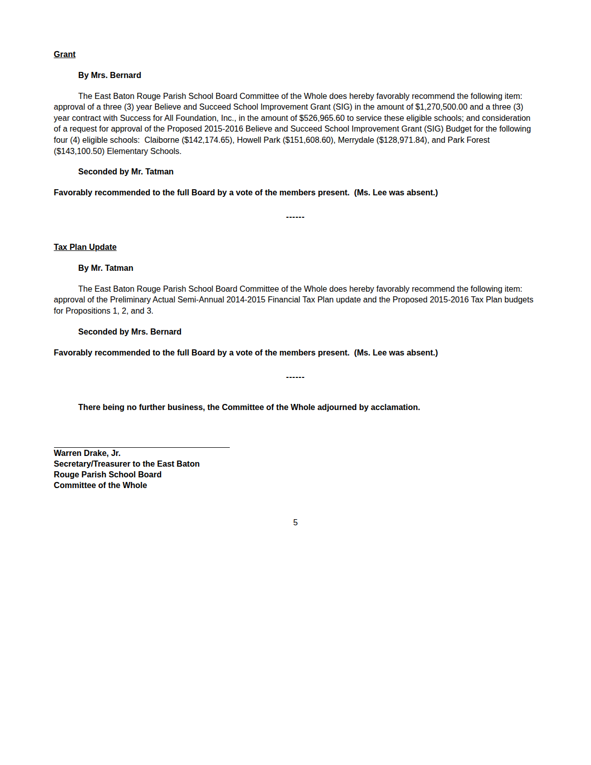Grant
By Mrs. Bernard
The East Baton Rouge Parish School Board Committee of the Whole does hereby favorably recommend the following item: approval of a three (3) year Believe and Succeed School Improvement Grant (SIG) in the amount of $1,270,500.00 and a three (3) year contract with Success for All Foundation, Inc., in the amount of $526,965.60 to service these eligible schools; and consideration of a request for approval of the Proposed 2015-2016 Believe and Succeed School Improvement Grant (SIG) Budget for the following four (4) eligible schools: Claiborne ($142,174.65), Howell Park ($151,608.60), Merrydale ($128,971.84), and Park Forest ($143,100.50) Elementary Schools.
Seconded by Mr. Tatman
Favorably recommended to the full Board by a vote of the members present. (Ms. Lee was absent.)
------
Tax Plan Update
By Mr. Tatman
The East Baton Rouge Parish School Board Committee of the Whole does hereby favorably recommend the following item: approval of the Preliminary Actual Semi-Annual 2014-2015 Financial Tax Plan update and the Proposed 2015-2016 Tax Plan budgets for Propositions 1, 2, and 3.
Seconded by Mrs. Bernard
Favorably recommended to the full Board by a vote of the members present. (Ms. Lee was absent.)
------
There being no further business, the Committee of the Whole adjourned by acclamation.
Warren Drake, Jr.
Secretary/Treasurer to the East Baton
Rouge Parish School Board
Committee of the Whole
5